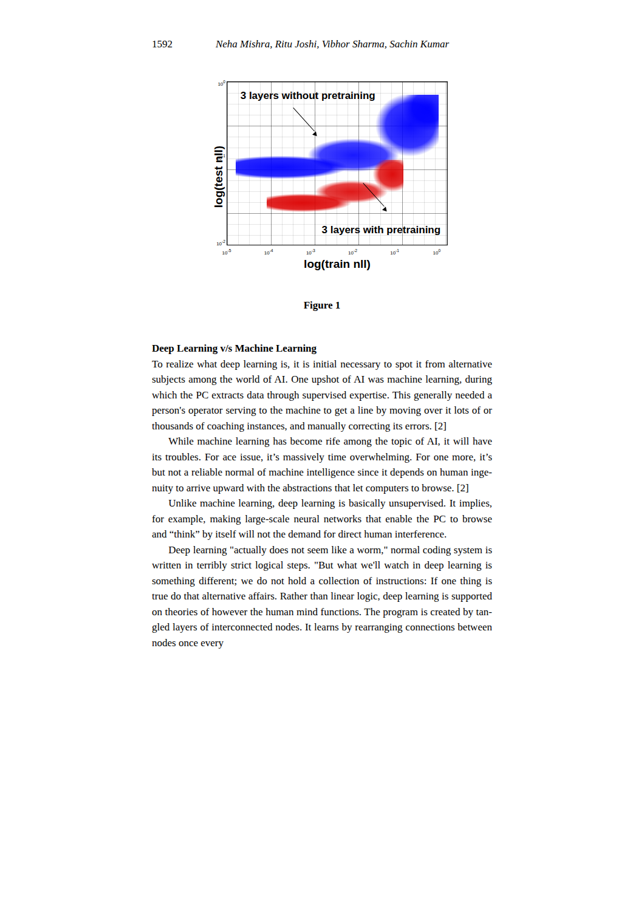1592 Neha Mishra, Ritu Joshi, Vibhor Sharma, Sachin Kumar
log(test nll)
100 10-1 10-2
3 layers without pretraining
3 layers with pretraining
10-5 10-4 10-3 10-2 10-1 100
log(train nll)
Figure 1
Deep Learning v/s Machine Learning
To realize what deep learning is, it is initial necessary to spot it from alternative subjects among the world of AI. One upshot of AI was machine learning, during which the PC extracts data through supervised expertise. This generally needed a person's operator serving to the machine to get a line by moving over it lots of or thousands of coaching instances, and manually correcting its errors. [2]
While machine learning has become rife among the topic of AI, it will have its troubles. For ace issue, it’s massively time overwhelming. For one more, it’s but not a reliable normal of machine intelligence since it depends on human ingenuity to arrive upward with the abstractions that let computers to browse. [2]
Unlike machine learning, deep learning is basically unsupervised. It implies, for example, making large-scale neural networks that enable the PC to browse and “think” by itself will not the demand for direct human interference.
Deep learning "actually does not seem like a worm," normal coding system is written in terribly strict logical steps. "But what we'll watch in deep learning is something different; we do not hold a collection of instructions: If one thing is true do that alternative affairs. Rather than linear logic, deep learning is supported on theories of however the human mind functions. The program is created by tangled layers of interconnected nodes. It learns by rearranging connections between nodes once every